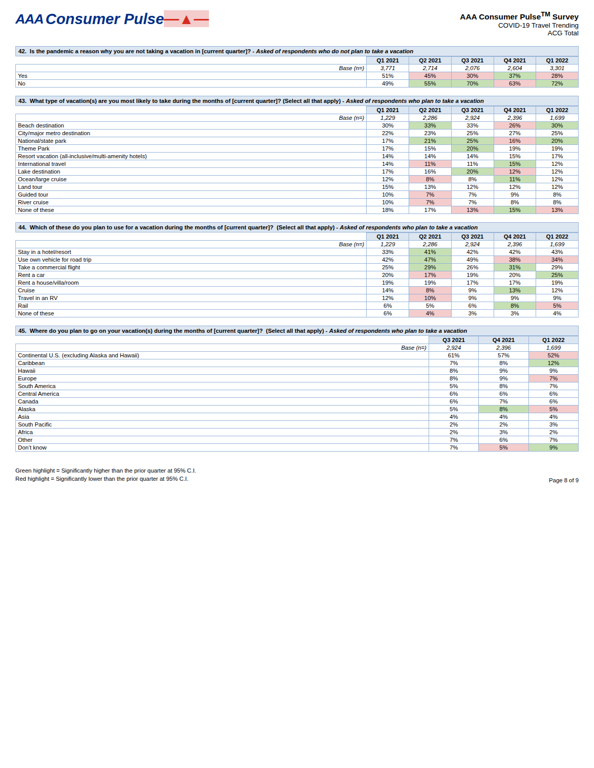AAA Consumer Pulse—▲—
AAA Consumer PulseTM Survey
COVID-19 Travel Trending
ACG Total
42. Is the pandemic a reason why you are not taking a vacation in [current quarter]? - Asked of respondents who do not plan to take a vacation
| | Q1 2021 | Q2 2021 | Q3 2021 | Q4 2021 | Q1 2022 |
| --- | --- | --- | --- | --- | --- |
| Base (n=) | 3,771 | 2,714 | 2,076 | 2,604 | 3,301 |
| Yes | 51% | 45% | 30% | 37% | 28% |
| No | 49% | 55% | 70% | 63% | 72% |
43. What type of vacation(s) are you most likely to take during the months of [current quarter]? (Select all that apply) - Asked of respondents who plan to take a vacation
| | Q1 2021 | Q2 2021 | Q3 2021 | Q4 2021 | Q1 2022 |
| --- | --- | --- | --- | --- | --- |
| Base (n=) | 1,229 | 2,286 | 2,924 | 2,396 | 1,699 |
| Beach destination | 30% | 33% | 33% | 26% | 30% |
| City/major metro destination | 22% | 23% | 25% | 27% | 25% |
| National/state park | 17% | 21% | 25% | 16% | 20% |
| Theme Park | 17% | 15% | 20% | 19% | 19% |
| Resort vacation (all-inclusive/multi-amenity hotels) | 14% | 14% | 14% | 15% | 17% |
| International travel | 14% | 11% | 11% | 15% | 12% |
| Lake destination | 17% | 16% | 20% | 12% | 12% |
| Ocean/large cruise | 12% | 8% | 8% | 11% | 12% |
| Land tour | 15% | 13% | 12% | 12% | 12% |
| Guided tour | 10% | 7% | 7% | 9% | 8% |
| River cruise | 10% | 7% | 7% | 8% | 8% |
| None of these | 18% | 17% | 13% | 15% | 13% |
44. Which of these do you plan to use for a vacation during the months of [current quarter]? (Select all that apply) - Asked of respondents who plan to take a vacation
| | Q1 2021 | Q2 2021 | Q3 2021 | Q4 2021 | Q1 2022 |
| --- | --- | --- | --- | --- | --- |
| Base (n=) | 1,229 | 2,286 | 2,924 | 2,396 | 1,699 |
| Stay in a hotel/resort | 33% | 41% | 42% | 42% | 43% |
| Use own vehicle for road trip | 42% | 47% | 49% | 38% | 34% |
| Take a commercial flight | 25% | 29% | 26% | 31% | 29% |
| Rent a car | 20% | 17% | 19% | 20% | 25% |
| Rent a house/villa/room | 19% | 19% | 17% | 17% | 19% |
| Cruise | 14% | 8% | 9% | 13% | 12% |
| Travel in an RV | 12% | 10% | 9% | 9% | 9% |
| Rail | 6% | 5% | 6% | 8% | 5% |
| None of these | 6% | 4% | 3% | 3% | 4% |
45. Where do you plan to go on your vacation(s) during the months of [current quarter]? (Select all that apply) - Asked of respondents who plan to take a vacation
| | Q3 2021 | Q4 2021 | Q1 2022 |
| --- | --- | --- | --- |
| Base (n=) | 2,924 | 2,396 | 1,699 |
| Continental U.S. (excluding Alaska and Hawaii) | 61% | 57% | 52% |
| Caribbean | 7% | 8% | 12% |
| Hawaii | 8% | 9% | 9% |
| Europe | 8% | 9% | 7% |
| South America | 5% | 8% | 7% |
| Central America | 6% | 6% | 6% |
| Canada | 6% | 7% | 6% |
| Alaska | 5% | 8% | 5% |
| Asia | 4% | 4% | 4% |
| South Pacific | 2% | 2% | 3% |
| Africa | 2% | 3% | 2% |
| Other | 7% | 6% | 7% |
| Don’t know | 7% | 5% | 9% |
Green highlight = Significantly higher than the prior quarter at 95% C.I.
Red highlight = Significantly lower than the prior quarter at 95% C.I.
Page 8 of 9